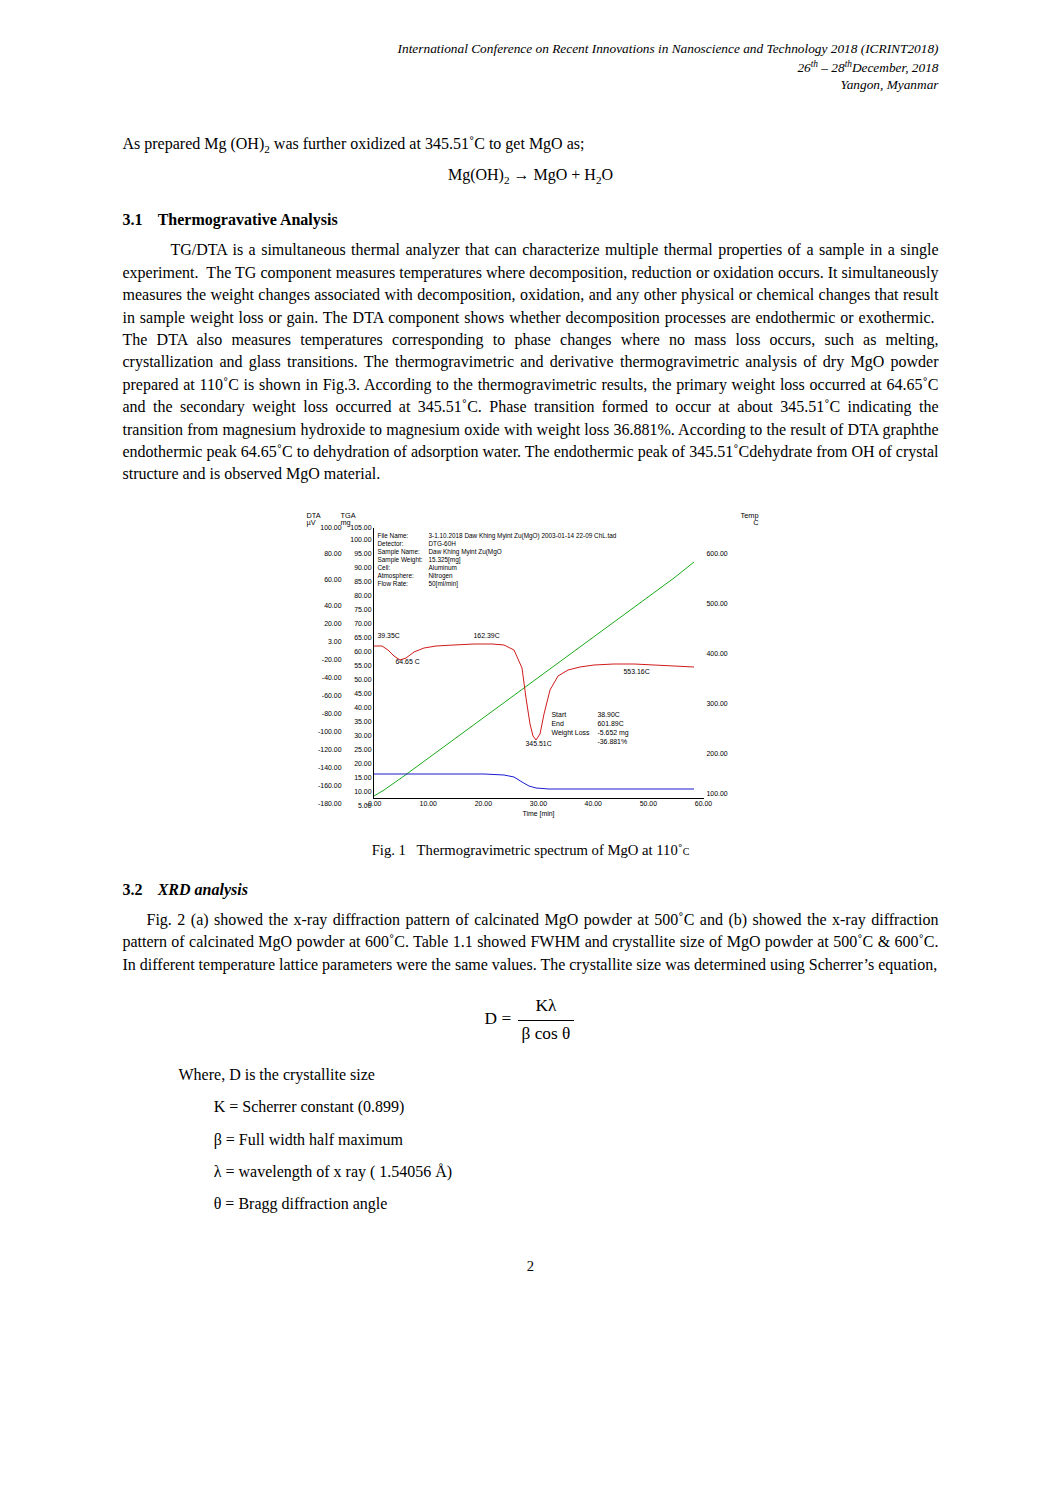International Conference on Recent Innovations in Nanoscience and Technology 2018 (ICRINT2018)
26th – 28thDecember, 2018
Yangon, Myanmar
As prepared Mg (OH)2 was further oxidized at 345.51˚C to get MgO as;
Mg(OH)2 → MgO + H2O
3.1 Thermogravative Analysis
TG/DTA is a simultaneous thermal analyzer that can characterize multiple thermal properties of a sample in a single experiment. The TG component measures temperatures where decomposition, reduction or oxidation occurs. It simultaneously measures the weight changes associated with decomposition, oxidation, and any other physical or chemical changes that result in sample weight loss or gain. The DTA component shows whether decomposition processes are endothermic or exothermic. The DTA also measures temperatures corresponding to phase changes where no mass loss occurs, such as melting, crystallization and glass transitions. The thermogravimetric and derivative thermogravimetric analysis of dry MgO powder prepared at 110˚C is shown in Fig.3. According to the thermogravimetric results, the primary weight loss occurred at 64.65˚C and the secondary weight loss occurred at 345.51˚C. Phase transition formed to occur at about 345.51˚C indicating the transition from magnesium hydroxide to magnesium oxide with weight loss 36.881%. According to the result of DTA graphthe endothermic peak 64.65˚C to dehydration of adsorption water. The endothermic peak of 345.51˚Cdehydrate from OH of crystal structure and is observed MgO material.
DTA
µV
TGA
mg
Temp
C
100.00
80.00
60.00
40.00
20.00
3.00
-20.00
-40.00
-60.00
-80.00
-100.00
-120.00
-140.00
-160.00
-180.00
105.00
100.00
95.00
90.00
85.00
80.00
75.00
70.00
65.00
60.00
55.00
50.00
45.00
40.00
35.00
30.00
25.00
20.00
15.00
10.00
5.00
600.00
500.00
400.00
300.00
200.00
100.00
-0.00
10.00
20.00
30.00
40.00
50.00
60.00
Time [min]
| File Name: | 3-1.10.2018 Daw Khing Myint Zu(MgO) 2003-01-14 22-09 ChL.tad |
| Detector: | DTG-60H |
| Sample Name: | Daw Khing Myint Zu(MgO |
| Sample Weight: | 15.325[mg] |
| Cell: | Aluminum |
| Atmosphere: | Nitrogen |
| Flow Rate: | 50[ml/min] |
39.35C
64.65 C
162.39C
345.51C
553.16C
| Start | 38.90C |
| End | 601.89C |
| Weight Loss | -5.652 mg |
| | -36.881% |
Fig. 1 Thermogravimetric spectrum of MgO at 110˚c
3.2 XRD analysis
Fig. 2 (a) showed the x-ray diffraction pattern of calcinated MgO powder at 500˚C and (b) showed the x-ray diffraction pattern of calcinated MgO powder at 600˚C. Table 1.1 showed FWHM and crystallite size of MgO powder at 500˚C & 600˚C. In different temperature lattice parameters were the same values. The crystallite size was determined using Scherrer’s equation,
D = Kλ β cos θ
Where, D is the crystallite size
K = Scherrer constant (0.899)
β = Full width half maximum
λ = wavelength of x ray ( 1.54056 Å)
θ = Bragg diffraction angle
2